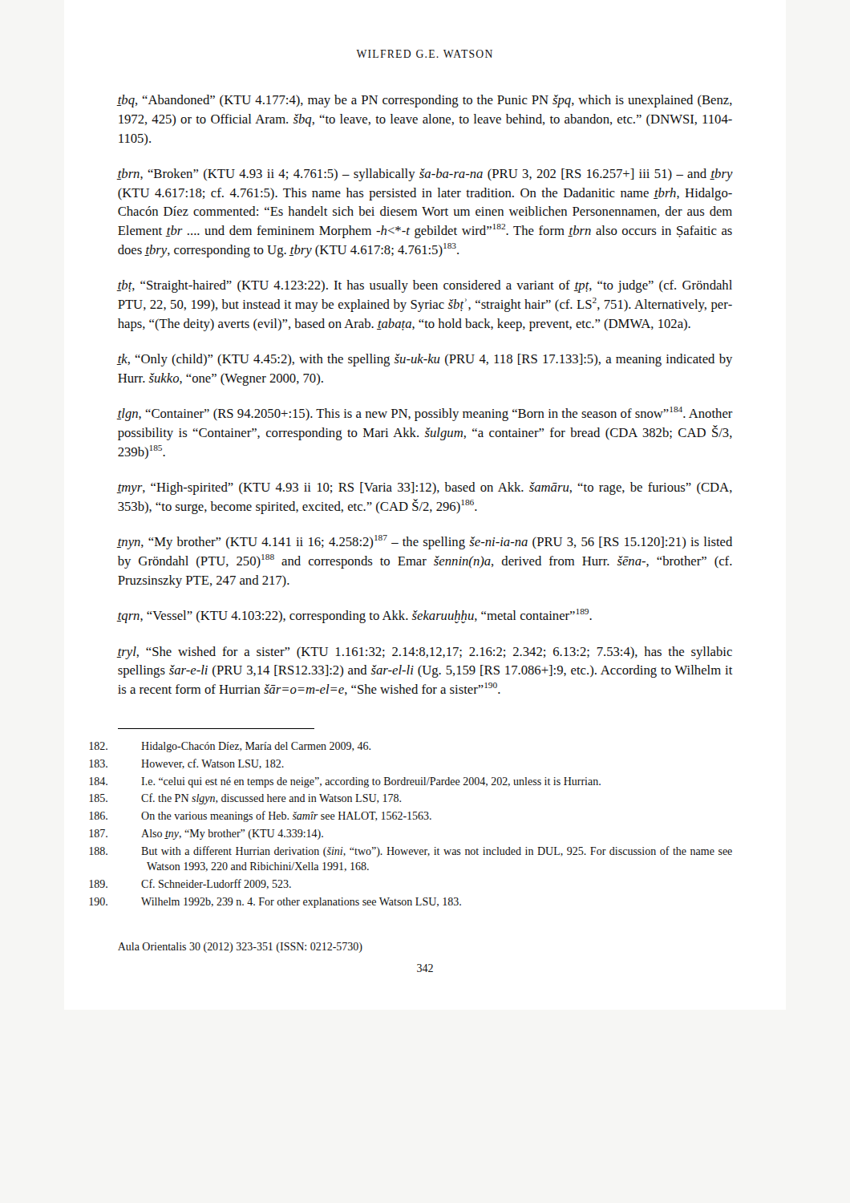Wilfred G.E. Watson
ṯbq, “Abandoned” (KTU 4.177:4), may be a PN corresponding to the Punic PN špq, which is unexplained (Benz, 1972, 425) or to Official Aram. šbq, “to leave, to leave alone, to leave behind, to abandon, etc.” (DNWSI, 1104-1105).
ṯbrn, “Broken” (KTU 4.93 ii 4; 4.761:5) – syllabically ša-ba-ra-na (PRU 3, 202 [RS 16.257+] iii 51) – and ṯbry (KTU 4.617:18; cf. 4.761:5). This name has persisted in later tradition. On the Dadanitic name ṯbrh, Hidalgo-Chacón Díez commented: “Es handelt sich bei diesem Wort um einen weiblichen Personennamen, der aus dem Element ṯbr .... und dem femininem Morphem -h<*-t gebildet wird”182. The form ṯbrn also occurs in Ṣafaitic as does ṯbry, corresponding to Ug. ṯbry (KTU 4.617:8; 4.761:5)183.
ṯbṭ, “Straight-haired” (KTU 4.123:22). It has usually been considered a variant of ṯpṭ, “to judge” (cf. Gröndahl PTU, 22, 50, 199), but instead it may be explained by Syriac šbṭʾ, “straight hair” (cf. LS2, 751). Alternatively, perhaps, “(The deity) averts (evil)”, based on Arab. ṯabaṭa, “to hold back, keep, prevent, etc.” (DMWA, 102a).
ṯk, “Only (child)” (KTU 4.45:2), with the spelling šu-uk-ku (PRU 4, 118 [RS 17.133]:5), a meaning indicated by Hurr. šukko, “one” (Wegner 2000, 70).
ṯlgn, “Container” (RS 94.2050+:15). This is a new PN, possibly meaning “Born in the season of snow”184. Another possibility is “Container”, corresponding to Mari Akk. šulgum, “a container” for bread (CDA 382b; CAD Š/3, 239b)185.
ṯmyr, “High-spirited” (KTU 4.93 ii 10; RS [Varia 33]:12), based on Akk. šamāru, “to rage, be furious” (CDA, 353b), “to surge, become spirited, excited, etc.” (CAD Š/2, 296)186.
ṯnyn, “My brother” (KTU 4.141 ii 16; 4.258:2)187 – the spelling še-ni-ia-na (PRU 3, 56 [RS 15.120]:21) is listed by Gröndahl (PTU, 250)188 and corresponds to Emar šennin(n)a, derived from Hurr. šēna-, “brother” (cf. Pruzsinszky PTE, 247 and 217).
ṯqrn, “Vessel” (KTU 4.103:22), corresponding to Akk. šekaruuḫḫu, “metal container”189.
ṯryl, “She wished for a sister” (KTU 1.161:32; 2.14:8,12,17; 2.16:2; 2.342; 6.13:2; 7.53:4), has the syllabic spellings šar-e-li (PRU 3,14 [RS12.33]:2) and šar-el-li (Ug. 5,159 [RS 17.086+]:9, etc.). According to Wilhelm it is a recent form of Hurrian šār=o=m-el=e, “She wished for a sister”190.
182. Hidalgo-Chacón Díez, María del Carmen 2009, 46.
183. However, cf. Watson LSU, 182.
184. I.e. “celui qui est né en temps de neige”, according to Bordreuil/Pardee 2004, 202, unless it is Hurrian.
185. Cf. the PN slgyn, discussed here and in Watson LSU, 178.
186. On the various meanings of Heb. šamîr see HALOT, 1562-1563.
187. Also ṯny, “My brother” (KTU 4.339:14).
188. But with a different Hurrian derivation (šini, “two”). However, it was not included in DUL, 925. For discussion of the name see Watson 1993, 220 and Ribichini/Xella 1991, 168.
189. Cf. Schneider-Ludorff 2009, 523.
190. Wilhelm 1992b, 239 n. 4. For other explanations see Watson LSU, 183.
Aula Orientalis 30 (2012) 323-351 (ISSN: 0212-5730)
342